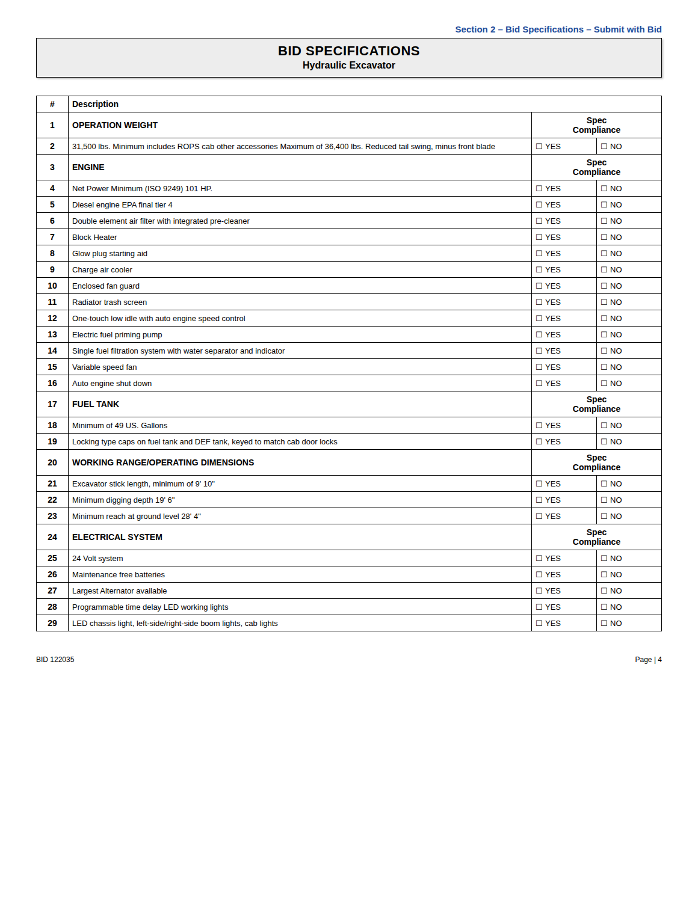Section 2 – Bid Specifications – Submit with Bid
BID SPECIFICATIONS
Hydraulic Excavator
| # | Description |
| --- | --- |
| 1 | OPERATION WEIGHT | Spec Compliance |
| 2 | 31,500 lbs. Minimum includes ROPS cab other accessories Maximum of 36,400 lbs. Reduced tail swing, minus front blade | ☐ YES | ☐ NO |
| 3 | ENGINE | Spec Compliance |
| 4 | Net Power Minimum (ISO 9249) 101 HP. | ☐ YES | ☐ NO |
| 5 | Diesel engine EPA final tier 4 | ☐ YES | ☐ NO |
| 6 | Double element air filter with integrated pre-cleaner | ☐ YES | ☐ NO |
| 7 | Block Heater | ☐ YES | ☐ NO |
| 8 | Glow plug starting aid | ☐ YES | ☐ NO |
| 9 | Charge air cooler | ☐ YES | ☐ NO |
| 10 | Enclosed fan guard | ☐ YES | ☐ NO |
| 11 | Radiator trash screen | ☐ YES | ☐ NO |
| 12 | One-touch low idle with auto engine speed control | ☐ YES | ☐ NO |
| 13 | Electric fuel priming pump | ☐ YES | ☐ NO |
| 14 | Single fuel filtration system with water separator and indicator | ☐ YES | ☐ NO |
| 15 | Variable speed fan | ☐ YES | ☐ NO |
| 16 | Auto engine shut down | ☐ YES | ☐ NO |
| 17 | FUEL TANK | Spec Compliance |
| 18 | Minimum of 49 US. Gallons | ☐ YES | ☐ NO |
| 19 | Locking type caps on fuel tank and DEF tank, keyed to match cab door locks | ☐ YES | ☐ NO |
| 20 | WORKING RANGE/OPERATING DIMENSIONS | Spec Compliance |
| 21 | Excavator stick length, minimum of 9' 10" | ☐ YES | ☐ NO |
| 22 | Minimum digging depth 19' 6" | ☐ YES | ☐ NO |
| 23 | Minimum reach at ground level 28' 4" | ☐ YES | ☐ NO |
| 24 | ELECTRICAL SYSTEM | Spec Compliance |
| 25 | 24 Volt system | ☐ YES | ☐ NO |
| 26 | Maintenance free batteries | ☐ YES | ☐ NO |
| 27 | Largest Alternator available | ☐ YES | ☐ NO |
| 28 | Programmable time delay LED working lights | ☐ YES | ☐ NO |
| 29 | LED chassis light, left-side/right-side boom lights, cab lights | ☐ YES | ☐ NO |
BID 122035
Page | 4